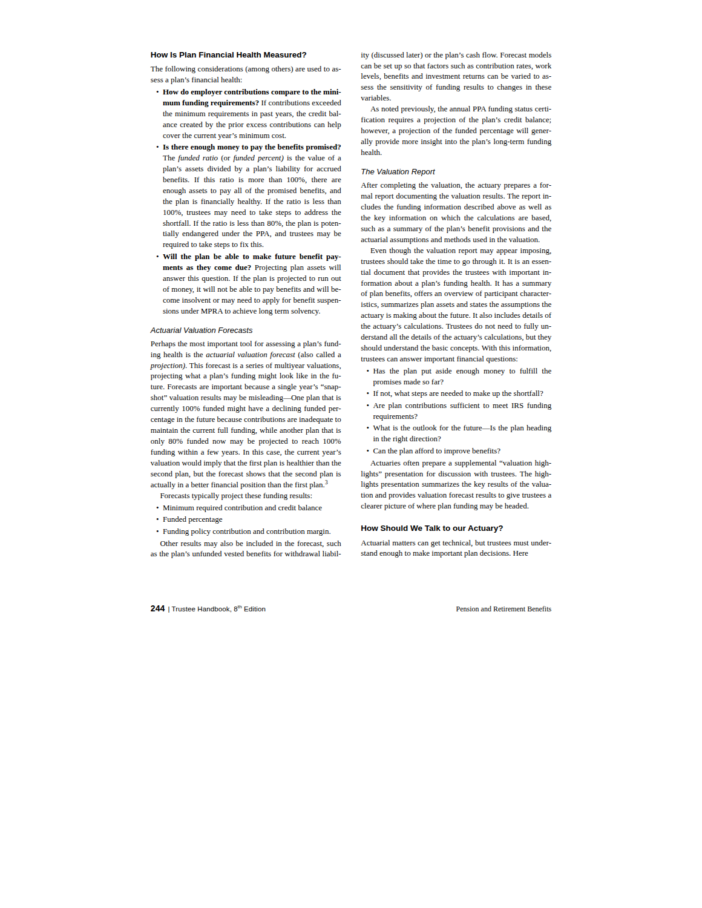How Is Plan Financial Health Measured?
The following considerations (among others) are used to assess a plan’s financial health:
How do employer contributions compare to the minimum funding requirements? If contributions exceeded the minimum requirements in past years, the credit balance created by the prior excess contributions can help cover the current year’s minimum cost.
Is there enough money to pay the benefits promised? The funded ratio (or funded percent) is the value of a plan’s assets divided by a plan’s liability for accrued benefits. If this ratio is more than 100%, there are enough assets to pay all of the promised benefits, and the plan is financially healthy. If the ratio is less than 100%, trustees may need to take steps to address the shortfall. If the ratio is less than 80%, the plan is potentially endangered under the PPA, and trustees may be required to take steps to fix this.
Will the plan be able to make future benefit payments as they come due? Projecting plan assets will answer this question. If the plan is projected to run out of money, it will not be able to pay benefits and will become insolvent or may need to apply for benefit suspensions under MPRA to achieve long term solvency.
Actuarial Valuation Forecasts
Perhaps the most important tool for assessing a plan’s funding health is the actuarial valuation forecast (also called a projection). This forecast is a series of multiyear valuations, projecting what a plan’s funding might look like in the future. Forecasts are important because a single year’s “snapshot” valuation results may be misleading—One plan that is currently 100% funded might have a declining funded percentage in the future because contributions are inadequate to maintain the current full funding, while another plan that is only 80% funded now may be projected to reach 100% funding within a few years. In this case, the current year’s valuation would imply that the first plan is healthier than the second plan, but the forecast shows that the second plan is actually in a better financial position than the first plan.3
Forecasts typically project these funding results:
Minimum required contribution and credit balance
Funded percentage
Funding policy contribution and contribution margin.
Other results may also be included in the forecast, such as the plan’s unfunded vested benefits for withdrawal liability (discussed later) or the plan’s cash flow. Forecast models can be set up so that factors such as contribution rates, work levels, benefits and investment returns can be varied to assess the sensitivity of funding results to changes in these variables.
As noted previously, the annual PPA funding status certification requires a projection of the plan’s credit balance; however, a projection of the funded percentage will generally provide more insight into the plan’s long-term funding health.
The Valuation Report
After completing the valuation, the actuary prepares a formal report documenting the valuation results. The report includes the funding information described above as well as the key information on which the calculations are based, such as a summary of the plan’s benefit provisions and the actuarial assumptions and methods used in the valuation.
Even though the valuation report may appear imposing, trustees should take the time to go through it. It is an essential document that provides the trustees with important information about a plan’s funding health. It has a summary of plan benefits, offers an overview of participant characteristics, summarizes plan assets and states the assumptions the actuary is making about the future. It also includes details of the actuary’s calculations. Trustees do not need to fully understand all the details of the actuary’s calculations, but they should understand the basic concepts. With this information, trustees can answer important financial questions:
Has the plan put aside enough money to fulfill the promises made so far?
If not, what steps are needed to make up the shortfall?
Are plan contributions sufficient to meet IRS funding requirements?
What is the outlook for the future—Is the plan heading in the right direction?
Can the plan afford to improve benefits?
Actuaries often prepare a supplemental “valuation highlights” presentation for discussion with trustees. The highlights presentation summarizes the key results of the valuation and provides valuation forecast results to give trustees a clearer picture of where plan funding may be headed.
How Should We Talk to our Actuary?
Actuarial matters can get technical, but trustees must understand enough to make important plan decisions. Here
244| Trustee Handbook, 8th Edition
Pension and Retirement Benefits